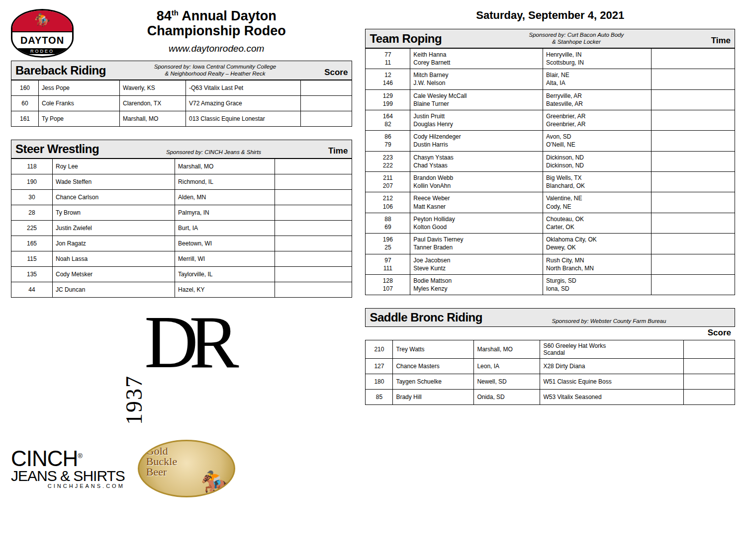🏇
DAYTON
RODEO
84th Annual Dayton
Championship Rodeo
www.daytonrodeo.com
Bareback Riding
Sponsored by: Iowa Central Community College
& Neighborhood Realty – Heather Reck
Score
| 160 | Jess Pope | Waverly, KS | -Q63 Vitalix Last Pet | |
| 60 | Cole Franks | Clarendon, TX | V72 Amazing Grace | |
| 161 | Ty Pope | Marshall, MO | 013 Classic Equine Lonestar | |
Steer Wrestling
Sponsored by: CINCH Jeans & Shirts
Time
| 118 | Roy Lee | Marshall, MO | |
| 190 | Wade Steffen | Richmond, IL | |
| 30 | Chance Carlson | Alden, MN | |
| 28 | Ty Brown | Palmyra, IN | |
| 225 | Justin Zwiefel | Burt, IA | |
| 165 | Jon Ragatz | Beetown, WI | |
| 115 | Noah Lassa | Merrill, WI | |
| 135 | Cody Metsker | Taylorville, IL | |
| 44 | JC Duncan | Hazel, KY | |
DR
1937
CINCH®
JEANS & SHIRTS
CINCHJEANS.COM
Gold
Buckle
Beer
🏇
Saturday, September 4, 2021
Team Roping
Sponsored by: Curt Bacon Auto Body
& Stanhope Locker
Time
| 77 11 | Keith Hanna Corey Barnett | Henryville, IN Scottsburg, IN | |
| 12 146 | Mitch Barney J.W. Nelson | Blair, NE Alta, IA | |
| 129 199 | Cale Wesley McCall Blaine Turner | Berryville, AR Batesville, AR | |
| 164 82 | Justin Pruitt Douglas Henry | Greenbrier, AR Greenbrier, AR | |
| 86 79 | Cody Hilzendeger Dustin Harris | Avon, SD O’Neill, NE | |
| 223 222 | Chasyn Ystaas Chad Ystaas | Dickinson, ND Dickinson, ND | |
| 211 207 | Brandon Webb Kollin VonAhn | Big Wells, TX Blanchard, OK | |
| 212 106 | Reece Weber Matt Kasner | Valentine, NE Cody, NE | |
| 88 69 | Peyton Holliday Kolton Good | Chouteau, OK Carter, OK | |
| 196 25 | Paul Davis Tierney Tanner Braden | Oklahoma City, OK Dewey, OK | |
| 97 111 | Joe Jacobsen Steve Kuntz | Rush City, MN North Branch, MN | |
| 128 107 | Bodie Mattson Myles Kenzy | Sturgis, SD Iona, SD | |
Saddle Bronc Riding
Sponsored by: Webster County Farm Bureau
Score
| 210 | Trey Watts | Marshall, MO | S60 Greeley Hat Works Scandal | |
| 127 | Chance Masters | Leon, IA | X28 Dirty Diana | |
| 180 | Taygen Schuelke | Newell, SD | W51 Classic Equine Boss | |
| 85 | Brady Hill | Onida, SD | W53 Vitalix Seasoned | |